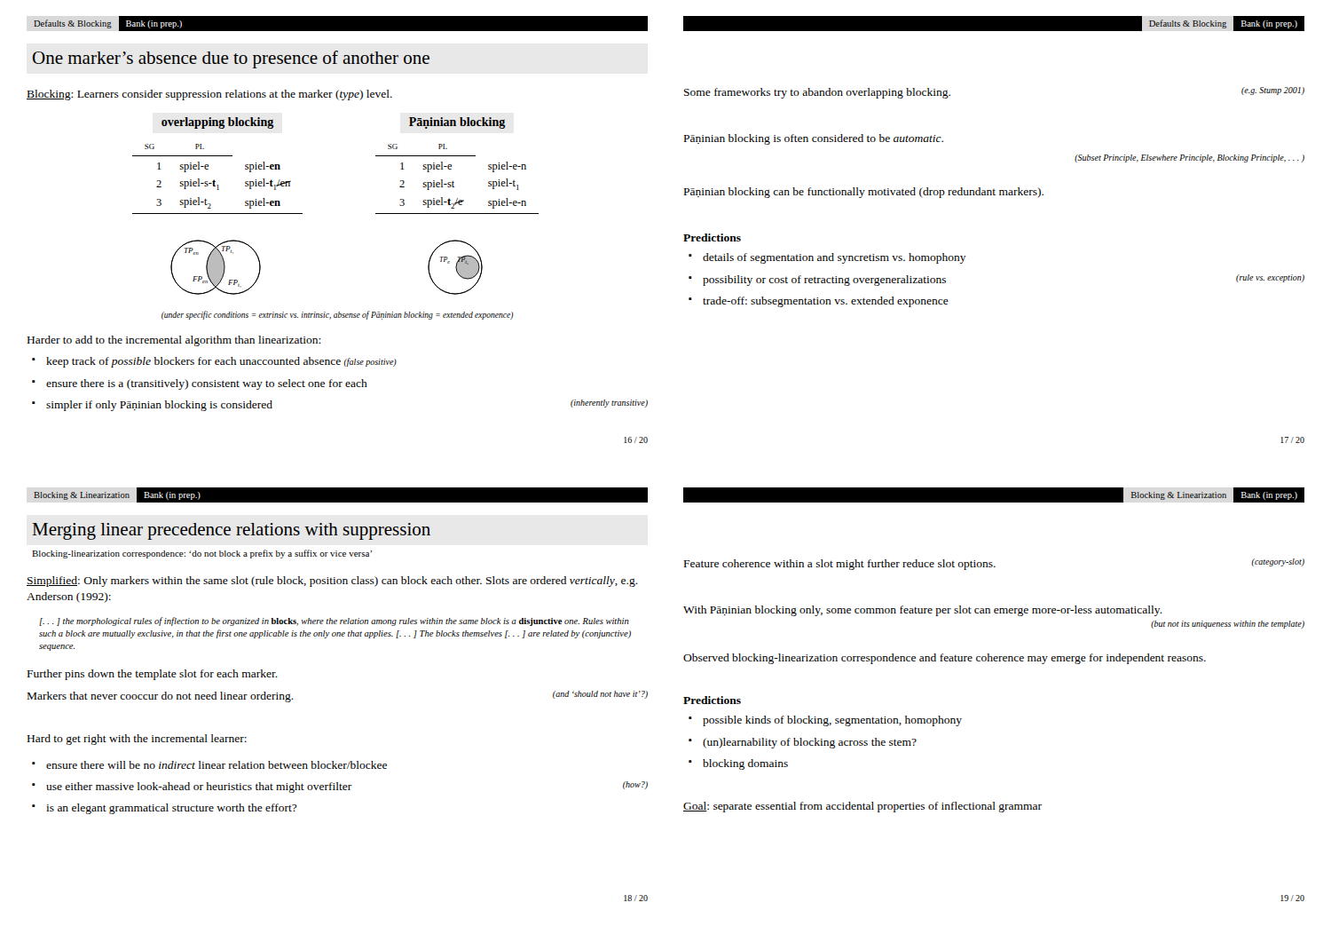Defaults & Blocking Bank (in prep.)
One marker’s absence due to presence of another one
Blocking: Learners consider suppression relations at the marker (type) level.
overlapping blocking
| sg | pl |
| --- | --- |
| 1 | spiel-e | spiel- en |
| 2 | spiel-s- t 1 | spiel- t 1 /en |
| 3 | spiel-t 2 | spiel- en |
TPen TPt₁ FPen FPt₁
Pāṇinian blocking
| sg | pl |
| --- | --- |
| 1 | spiel-e | spiel-e-n |
| 2 | spiel-st | spiel-t 1 |
| 3 | spiel- t 2 /e | spiel-e-n |
TPe TPt₂
(under specific conditions = extrinsic vs. intrinsic, absense of Pāṇinian blocking = extended exponence)
Harder to add to the incremental algorithm than linearization:
keep track of possible blockers for each unaccounted absence (false positive)
ensure there is a (transitively) consistent way to select one for each
simpler if only Pāṇinian blocking is considered (inherently transitive)
16 / 20
Defaults & Blocking Bank (in prep.)
Some frameworks try to abandon overlapping blocking. (e.g. Stump 2001)
Pāṇinian blocking is often considered to be automatic.
(Subset Principle, Elsewhere Principle, Blocking Principle, . . . )
Pāṇinian blocking can be functionally motivated (drop redundant markers).
Predictions
details of segmentation and syncretism vs. homophony
possibility or cost of retracting overgeneralizations (rule vs. exception)
trade-off: subsegmentation vs. extended exponence
17 / 20
Blocking & Linearization Bank (in prep.)
Merging linear precedence relations with suppression
Blocking-linearization correspondence: ‘do not block a prefix by a suffix or vice versa’
Simplified: Only markers within the same slot (rule block, position class) can block each other. Slots are ordered vertically, e.g. Anderson (1992):
[. . . ] the morphological rules of inflection to be organized in blocks, where the relation among rules within the same block is a disjunctive one. Rules within such a block are mutually exclusive, in that the first one applicable is the only one that applies. [. . . ] The blocks themselves [. . . ] are related by (conjunctive) sequence.
Further pins down the template slot for each marker.
Markers that never cooccur do not need linear ordering. (and ‘should not have it’?)
Hard to get right with the incremental learner:
ensure there will be no indirect linear relation between blocker/blockee
use either massive look-ahead or heuristics that might overfilter (how?)
is an elegant grammatical structure worth the effort?
18 / 20
Blocking & Linearization Bank (in prep.)
Feature coherence within a slot might further reduce slot options. (category-slot)
With Pāṇinian blocking only, some common feature per slot can emerge more-or-less automatically. (but not its uniqueness within the template)
Observed blocking-linearization correspondence and feature coherence may emerge for independent reasons.
Predictions
possible kinds of blocking, segmentation, homophony
(un)learnability of blocking across the stem?
blocking domains
Goal: separate essential from accidental properties of inflectional grammar
19 / 20